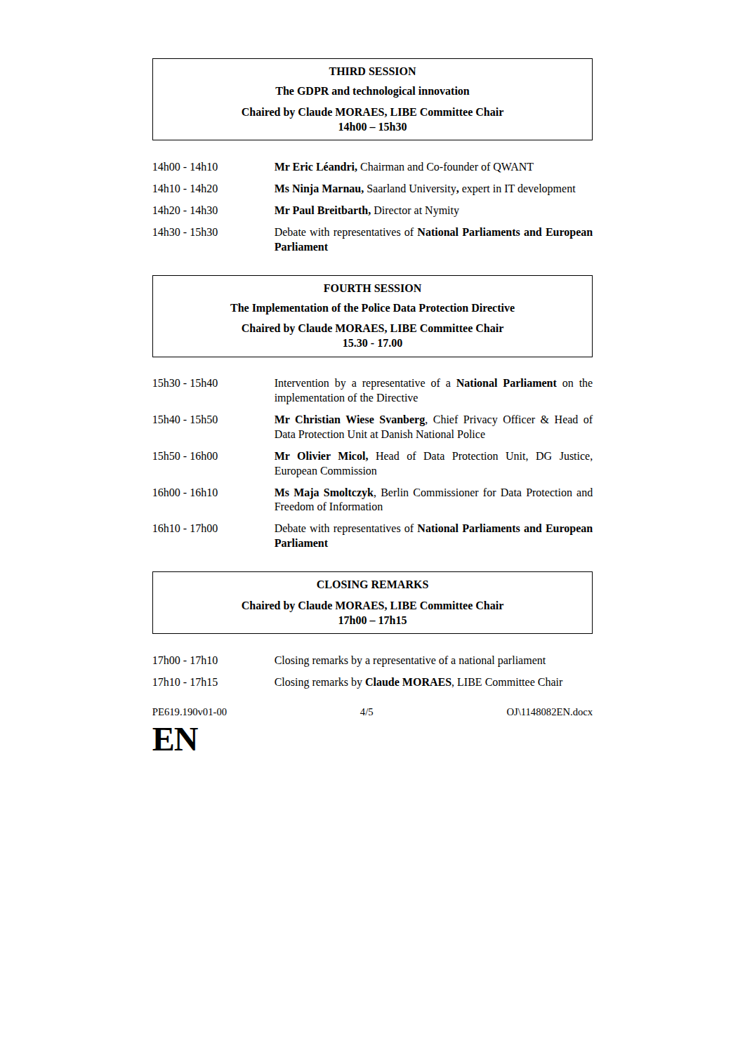THIRD SESSION
The GDPR and technological innovation
Chaired by Claude MORAES, LIBE Committee Chair
14h00 – 15h30
| 14h00 - 14h10 | Mr Eric Léandri, Chairman and Co-founder of QWANT |
| 14h10 - 14h20 | Ms Ninja Marnau, Saarland University , expert in IT development |
| 14h20 - 14h30 | Mr Paul Breitbarth, Director at Nymity |
| 14h30 - 15h30 | Debate with representatives of National Parliaments and European Parliament |
FOURTH SESSION
The Implementation of the Police Data Protection Directive
Chaired by Claude MORAES, LIBE Committee Chair
15.30 - 17.00
| 15h30 - 15h40 | Intervention by a representative of a National Parliament on the implementation of the Directive |
| 15h40 - 15h50 | Mr Christian Wiese Svanberg , Chief Privacy Officer & Head of Data Protection Unit at Danish National Police |
| 15h50 - 16h00 | Mr Olivier Micol, Head of Data Protection Unit, DG Justice, European Commission |
| 16h00 - 16h10 | Ms Maja Smoltczyk , Berlin Commissioner for Data Protection and Freedom of Information |
| 16h10 - 17h00 | Debate with representatives of National Parliaments and European Parliament |
CLOSING REMARKS
Chaired by Claude MORAES, LIBE Committee Chair
17h00 – 17h15
| 17h00 - 17h10 | Closing remarks by a representative of a national parliament |
| 17h10 - 17h15 | Closing remarks by Claude MORAES , LIBE Committee Chair |
PE619.190v01-00
4/5
OJ\1148082EN.docx
EN